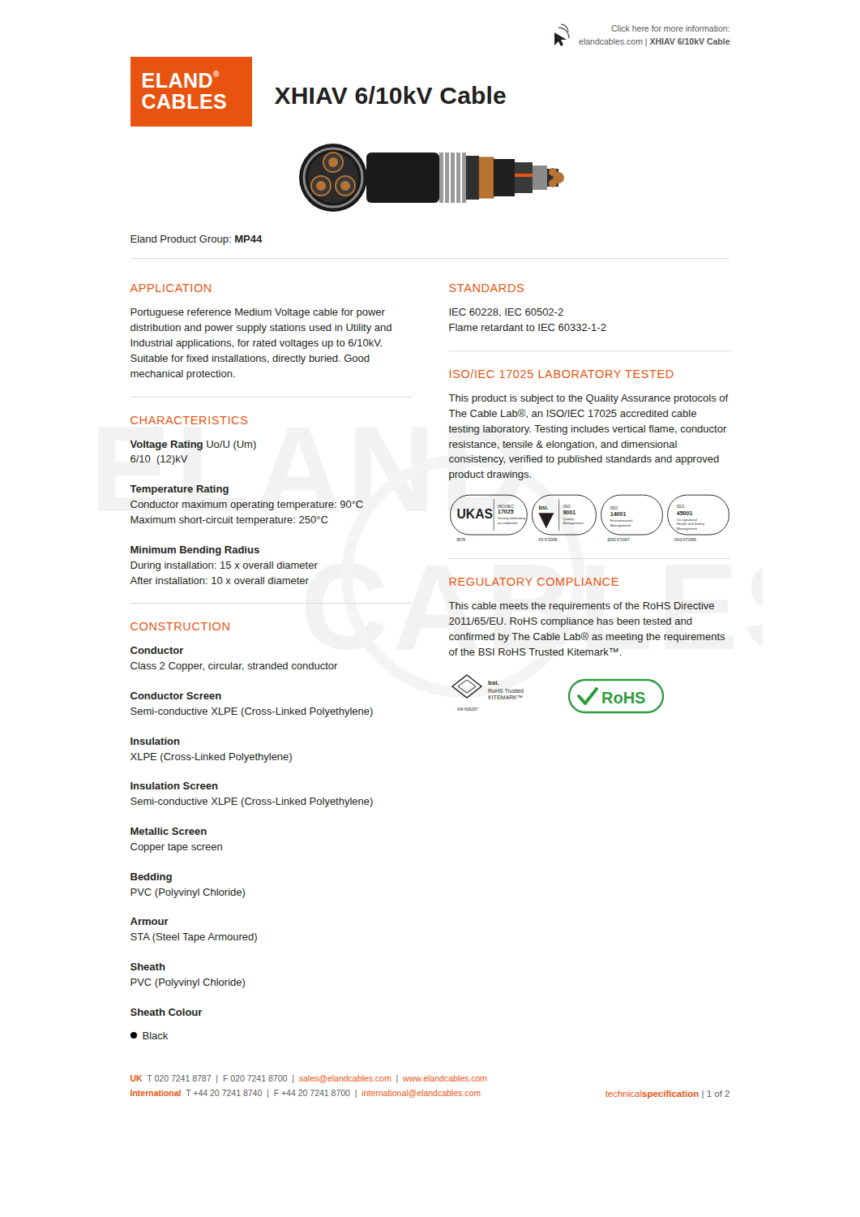ELAND
CABLES
Click here for more information:
elandcables.com | XHIAV 6/10kV Cable
ELAND®
CABLES
XHIAV 6/10kV Cable
Eland Product Group: MP44
Application
Portuguese reference Medium Voltage cable for power distribution and power supply stations used in Utility and Industrial applications, for rated voltages up to 6/10kV. Suitable for fixed installations, directly buried. Good mechanical protection.
Characteristics
Voltage Rating Uo/U (Um)
6/10 (12)kV
Temperature Rating
Conductor maximum operating temperature: 90°C
Maximum short-circuit temperature: 250°C
Minimum Bending Radius
During installation: 15 x overall diameter
After installation: 10 x overall diameter
Construction
Conductor
Class 2 Copper, circular, stranded conductor
Conductor Screen
Semi-conductive XLPE (Cross-Linked Polyethylene)
Insulation
XLPE (Cross-Linked Polyethylene)
Insulation Screen
Semi-conductive XLPE (Cross-Linked Polyethylene)
Metallic Screen
Copper tape screen
Bedding
PVC (Polyvinyl Chloride)
Armour
STA (Steel Tape Armoured)
Sheath
PVC (Polyvinyl Chloride)
Sheath Colour
Black
Standards
IEC 60228, IEC 60502-2
Flame retardant to IEC 60332-1-2
ISO/IEC 17025 Laboratory Tested
This product is subject to the Quality Assurance protocols of The Cable Lab®, an ISO/IEC 17025 accredited cable testing laboratory. Testing includes vertical flame, conductor resistance, tensile & elongation, and dimensional consistency, verified to published standards and approved product drawings.
UKAS ISO/IEC 17025 Testing laboratory accreditation 8578 bsi. ISO 9001 Quality Management FS 672069 ISO 14001 Environmental Management EMS 672067 ISO 45001 Occupational Health and Safety Management OHS 672066
Regulatory Compliance
This cable meets the requirements of the RoHS Directive 2011/65/EU. RoHS compliance has been tested and confirmed by The Cable Lab® as meeting the requirements of the BSI RoHS Trusted Kitemark™.
bsi. RoHS Trusted KITEMARK™ KM 636297 RoHS
UK T 020 7241 8787 | F 020 7241 8700 | sales@elandcables.com | www.elandcables.com
International T +44 20 7241 8740 | F +44 20 7241 8700 | international@elandcables.com
technicalspecification | 1 of 2